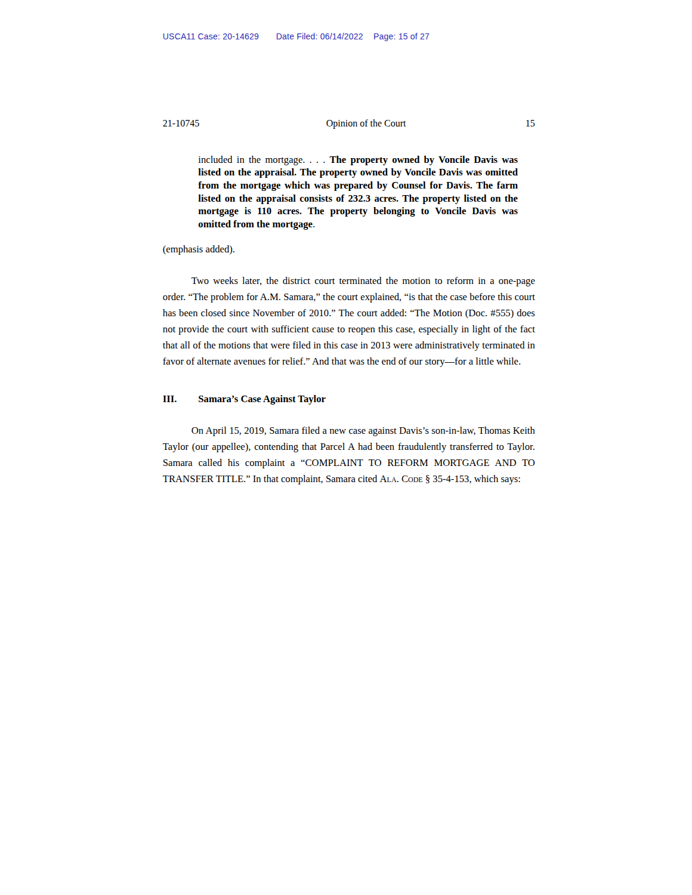USCA11 Case: 20-14629 Date Filed: 06/14/2022 Page: 15 of 27
21-10745
Opinion of the Court
15
included in the mortgage. . . . The property owned by Voncile Davis was listed on the appraisal. The property owned by Voncile Davis was omitted from the mortgage which was prepared by Counsel for Davis. The farm listed on the appraisal consists of 232.3 acres. The property listed on the mortgage is 110 acres. The property belonging to Voncile Davis was omitted from the mortgage.
(emphasis added).
Two weeks later, the district court terminated the motion to reform in a one-page order. “The problem for A.M. Samara,” the court explained, “is that the case before this court has been closed since November of 2010.” The court added: “The Motion (Doc. #555) does not provide the court with sufficient cause to reopen this case, especially in light of the fact that all of the motions that were filed in this case in 2013 were administratively terminated in favor of alternate avenues for relief.” And that was the end of our story—for a little while.
III. Samara’s Case Against Taylor
On April 15, 2019, Samara filed a new case against Davis’s son-in-law, Thomas Keith Taylor (our appellee), contending that Parcel A had been fraudulently transferred to Taylor. Samara called his complaint a “COMPLAINT TO REFORM MORTGAGE AND TO TRANSFER TITLE.” In that complaint, Samara cited Ala. Code § 35-4-153, which says: